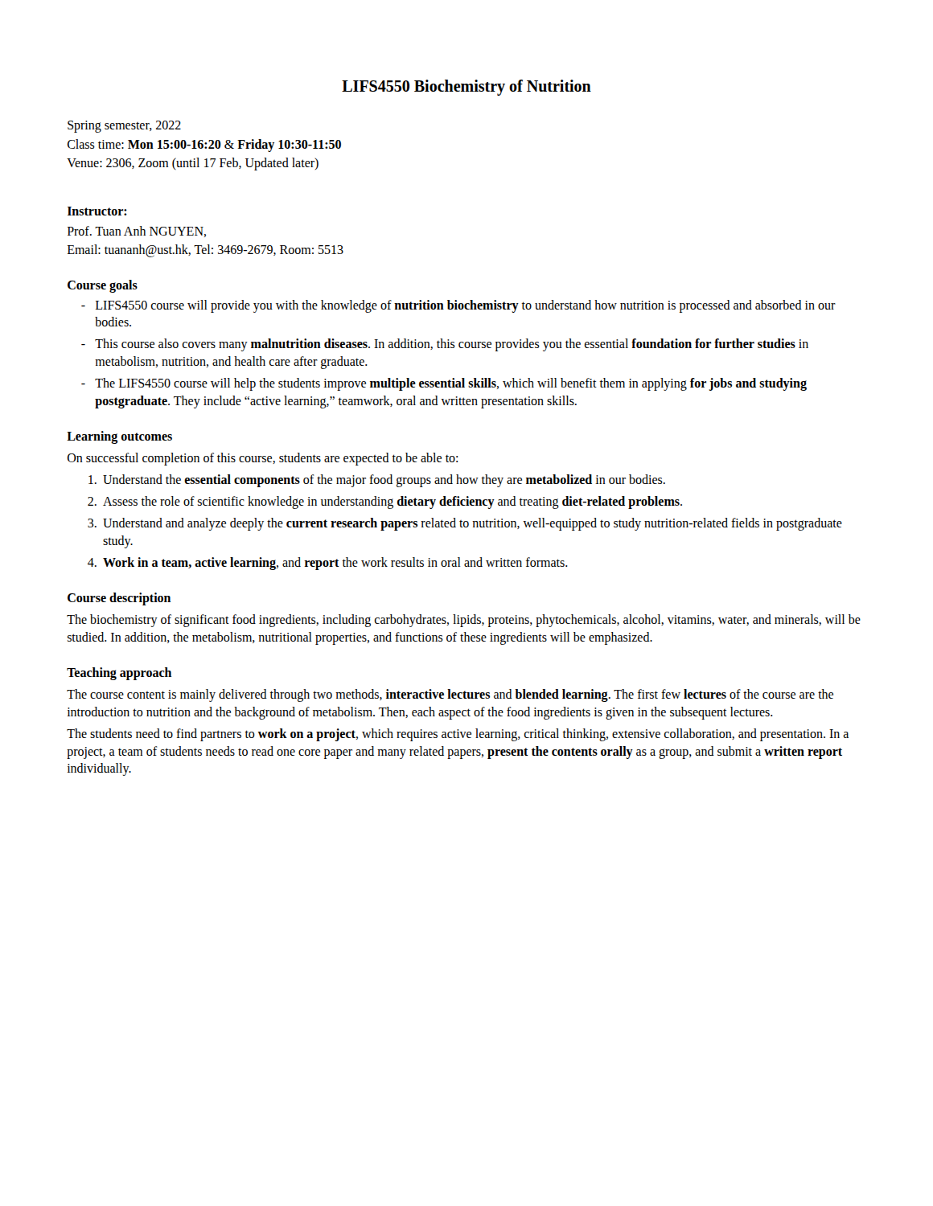LIFS4550 Biochemistry of Nutrition
Spring semester, 2022
Class time: Mon 15:00-16:20 & Friday 10:30-11:50
Venue: 2306, Zoom (until 17 Feb, Updated later)
Instructor:
Prof. Tuan Anh NGUYEN,
Email: tuananh@ust.hk, Tel: 3469-2679, Room: 5513
Course goals
LIFS4550 course will provide you with the knowledge of nutrition biochemistry to understand how nutrition is processed and absorbed in our bodies.
This course also covers many malnutrition diseases. In addition, this course provides you the essential foundation for further studies in metabolism, nutrition, and health care after graduate.
The LIFS4550 course will help the students improve multiple essential skills, which will benefit them in applying for jobs and studying postgraduate. They include “active learning,” teamwork, oral and written presentation skills.
Learning outcomes
On successful completion of this course, students are expected to be able to:
Understand the essential components of the major food groups and how they are metabolized in our bodies.
Assess the role of scientific knowledge in understanding dietary deficiency and treating diet-related problems.
Understand and analyze deeply the current research papers related to nutrition, well-equipped to study nutrition-related fields in postgraduate study.
Work in a team, active learning, and report the work results in oral and written formats.
Course description
The biochemistry of significant food ingredients, including carbohydrates, lipids, proteins, phytochemicals, alcohol, vitamins, water, and minerals, will be studied. In addition, the metabolism, nutritional properties, and functions of these ingredients will be emphasized.
Teaching approach
The course content is mainly delivered through two methods, interactive lectures and blended learning. The first few lectures of the course are the introduction to nutrition and the background of metabolism. Then, each aspect of the food ingredients is given in the subsequent lectures.
The students need to find partners to work on a project, which requires active learning, critical thinking, extensive collaboration, and presentation. In a project, a team of students needs to read one core paper and many related papers, present the contents orally as a group, and submit a written report individually.